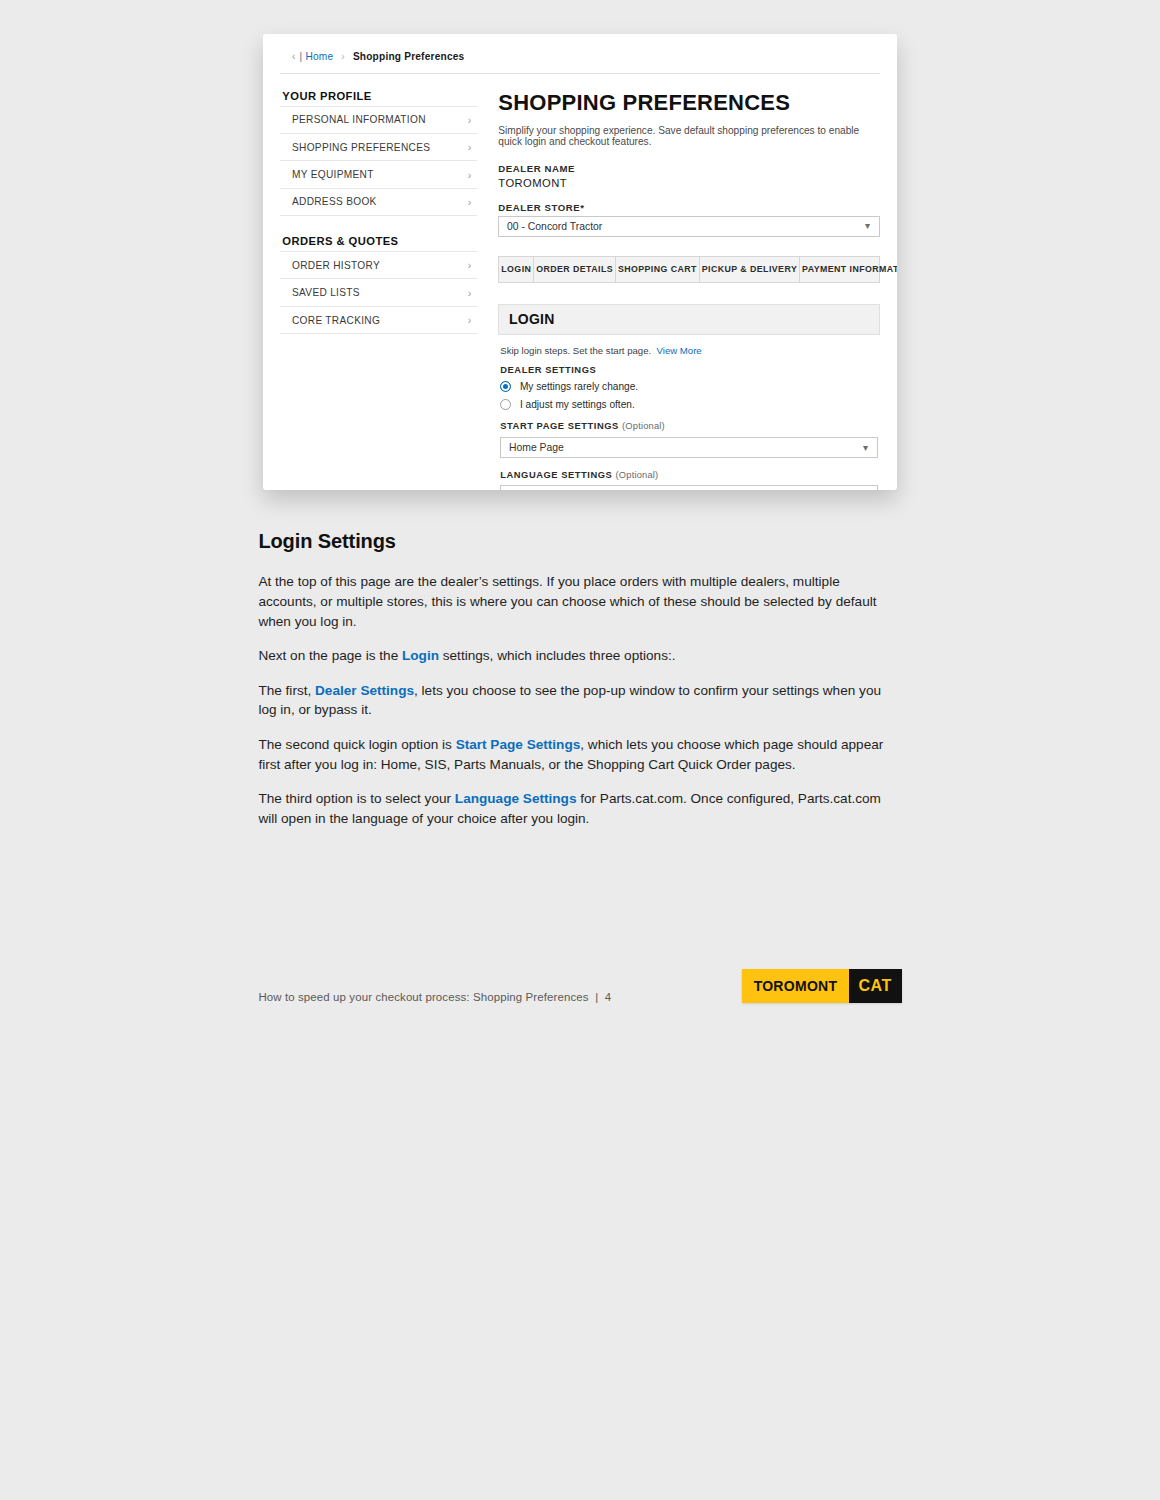‹| Home › Shopping Preferences
YOUR PROFILE
PERSONAL INFORMATION›
SHOPPING PREFERENCES›
MY EQUIPMENT›
ADDRESS BOOK›
ORDERS & QUOTES
ORDER HISTORY›
SAVED LISTS›
CORE TRACKING›
SHOPPING PREFERENCES
Simplify your shopping experience. Save default shopping preferences to enable quick login and checkout features.
DEALER NAME
TOROMONT
DEALER STORE*
00 - Concord Tractor ▼
LOGIN
ORDER DETAILS
SHOPPING CART
PICKUP & DELIVERY
PAYMENT INFORMATION
VIEW
LOGIN
Skip login steps. Set the start page. View More
DEALER SETTINGS
My settings rarely change.
I adjust my settings often.
START PAGE SETTINGS (Optional)
Home Page ▼
LANGUAGE SETTINGS (Optional)
Select Default Language ▼
ORDER DETAILS
Login Settings
At the top of this page are the dealer’s settings. If you place orders with multiple dealers, multiple accounts, or multiple stores, this is where you can choose which of these should be selected by default when you log in.
Next on the page is the Login settings, which includes three options:.
The first, Dealer Settings, lets you choose to see the pop-up window to confirm your settings when you log in, or bypass it.
The second quick login option is Start Page Settings, which lets you choose which page should appear first after you log in: Home, SIS, Parts Manuals, or the Shopping Cart Quick Order pages.
The third option is to select your Language Settings for Parts.cat.com. Once configured, Parts.cat.com will open in the language of your choice after you login.
How to speed up your checkout process: Shopping Preferences | 4
TOROMONT
CAT